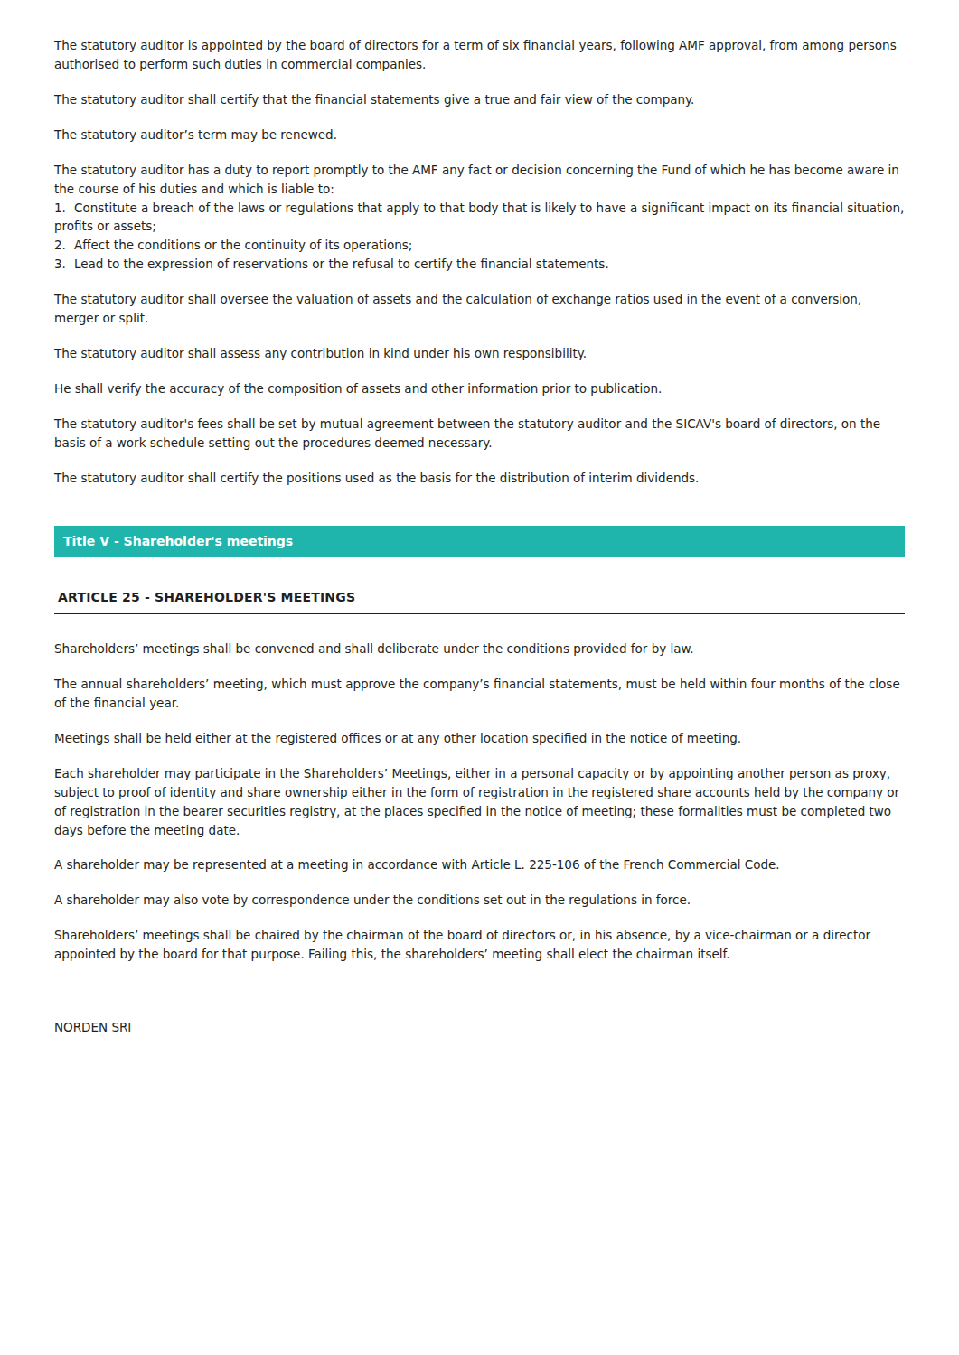The statutory auditor is appointed by the board of directors for a term of six financial years, following AMF approval, from among persons authorised to perform such duties in commercial companies.
The statutory auditor shall certify that the financial statements give a true and fair view of the company.
The statutory auditor’s term may be renewed.
The statutory auditor has a duty to report promptly to the AMF any fact or decision concerning the Fund of which he has become aware in the course of his duties and which is liable to:
1. Constitute a breach of the laws or regulations that apply to that body that is likely to have a significant impact on its financial situation, profits or assets;
2. Affect the conditions or the continuity of its operations;
3. Lead to the expression of reservations or the refusal to certify the financial statements.
The statutory auditor shall oversee the valuation of assets and the calculation of exchange ratios used in the event of a conversion, merger or split.
The statutory auditor shall assess any contribution in kind under his own responsibility.
He shall verify the accuracy of the composition of assets and other information prior to publication.
The statutory auditor's fees shall be set by mutual agreement between the statutory auditor and the SICAV's board of directors, on the basis of a work schedule setting out the procedures deemed necessary.
The statutory auditor shall certify the positions used as the basis for the distribution of interim dividends.
Title V - Shareholder's meetings
ARTICLE 25 - SHAREHOLDER'S MEETINGS
Shareholders’ meetings shall be convened and shall deliberate under the conditions provided for by law.
The annual shareholders’ meeting, which must approve the company’s financial statements, must be held within four months of the close of the financial year.
Meetings shall be held either at the registered offices or at any other location specified in the notice of meeting.
Each shareholder may participate in the Shareholders’ Meetings, either in a personal capacity or by appointing another person as proxy, subject to proof of identity and share ownership either in the form of registration in the registered share accounts held by the company or of registration in the bearer securities registry, at the places specified in the notice of meeting; these formalities must be completed two days before the meeting date.
A shareholder may be represented at a meeting in accordance with Article L. 225-106 of the French Commercial Code.
A shareholder may also vote by correspondence under the conditions set out in the regulations in force.
Shareholders’ meetings shall be chaired by the chairman of the board of directors or, in his absence, by a vice-chairman or a director appointed by the board for that purpose. Failing this, the shareholders’ meeting shall elect the chairman itself.
NORDEN SRI